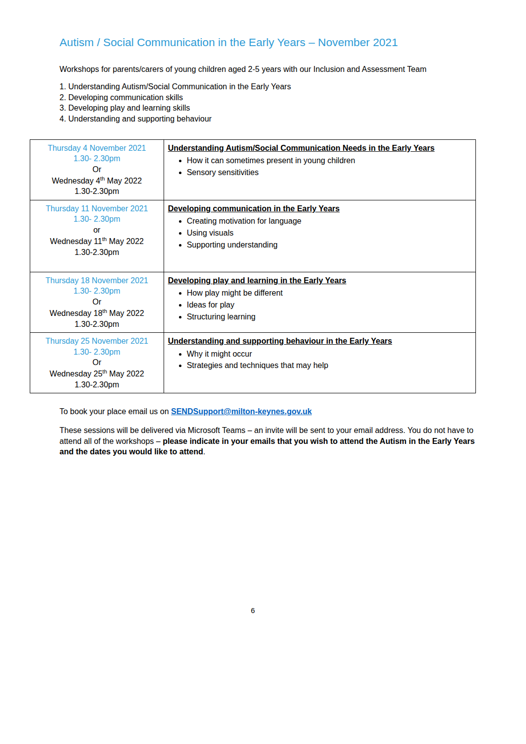Autism / Social Communication in the Early Years – November 2021
Workshops for parents/carers of young children aged 2-5 years with our Inclusion and Assessment Team
1. Understanding Autism/Social Communication in the Early Years
2. Developing communication skills
3. Developing play and learning skills
4. Understanding and supporting behaviour
| Thursday 4 November 2021 1.30- 2.30pm Or Wednesday 4 th May 2022 1.30-2.30pm | Understanding Autism/Social Communication Needs in the Early Years How it can sometimes present in young children Sensory sensitivities |
| Thursday 11 November 2021 1.30- 2.30pm or Wednesday 11 th May 2022 1.30-2.30pm | Developing communication in the Early Years Creating motivation for language Using visuals Supporting understanding |
| Thursday 18 November 2021 1.30- 2.30pm Or Wednesday 18 th May 2022 1.30-2.30pm | Developing play and learning in the Early Years How play might be different Ideas for play Structuring learning |
| Thursday 25 November 2021 1.30- 2.30pm Or Wednesday 25 th May 2022 1.30-2.30pm | Understanding and supporting behaviour in the Early Years Why it might occur Strategies and techniques that may help |
To book your place email us on SENDSupport@milton-keynes.gov.uk
These sessions will be delivered via Microsoft Teams – an invite will be sent to your email address. You do not have to attend all of the workshops – please indicate in your emails that you wish to attend the Autism in the Early Years and the dates you would like to attend.
6